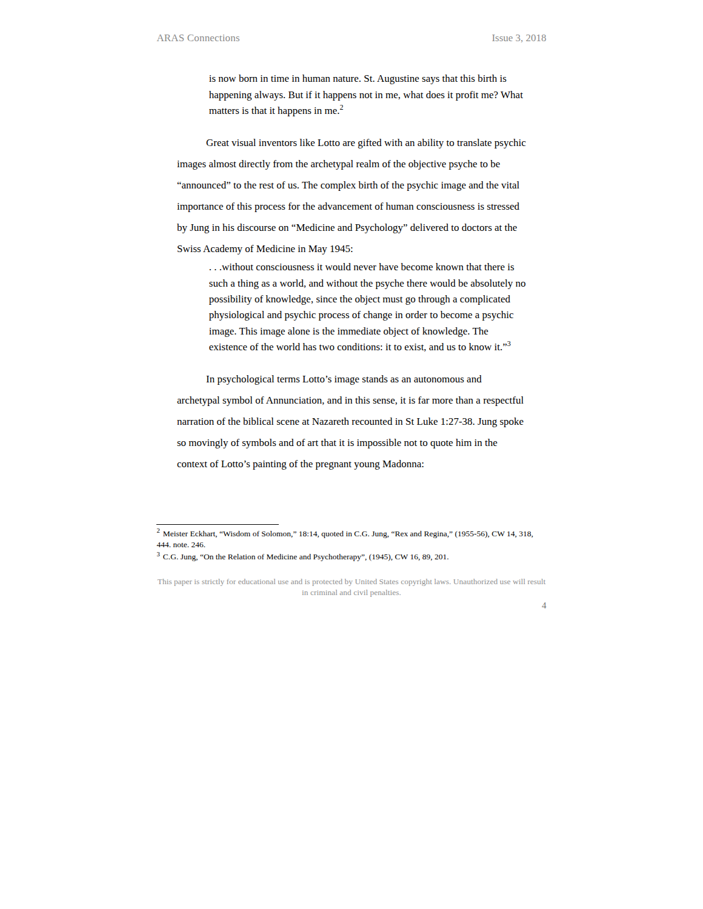ARAS Connections Issue 3, 2018
is now born in time in human nature. St. Augustine says that this birth is happening always. But if it happens not in me, what does it profit me? What matters is that it happens in me.2
Great visual inventors like Lotto are gifted with an ability to translate psychic images almost directly from the archetypal realm of the objective psyche to be “announced” to the rest of us. The complex birth of the psychic image and the vital importance of this process for the advancement of human consciousness is stressed by Jung in his discourse on “Medicine and Psychology” delivered to doctors at the Swiss Academy of Medicine in May 1945:
. . .without consciousness it would never have become known that there is such a thing as a world, and without the psyche there would be absolutely no possibility of knowledge, since the object must go through a complicated physiological and psychic process of change in order to become a psychic image. This image alone is the immediate object of knowledge. The existence of the world has two conditions: it to exist, and us to know it.”3
In psychological terms Lotto’s image stands as an autonomous and archetypal symbol of Annunciation, and in this sense, it is far more than a respectful narration of the biblical scene at Nazareth recounted in St Luke 1:27-38. Jung spoke so movingly of symbols and of art that it is impossible not to quote him in the context of Lotto’s painting of the pregnant young Madonna:
2 Meister Eckhart, “Wisdom of Solomon,” 18:14, quoted in C.G. Jung, “Rex and Regina,” (1955-56), CW 14, 318, 444. note. 246.
3 C.G. Jung, “On the Relation of Medicine and Psychotherapy”, (1945), CW 16, 89, 201.
This paper is strictly for educational use and is protected by United States copyright laws. Unauthorized use will result in criminal and civil penalties.
4